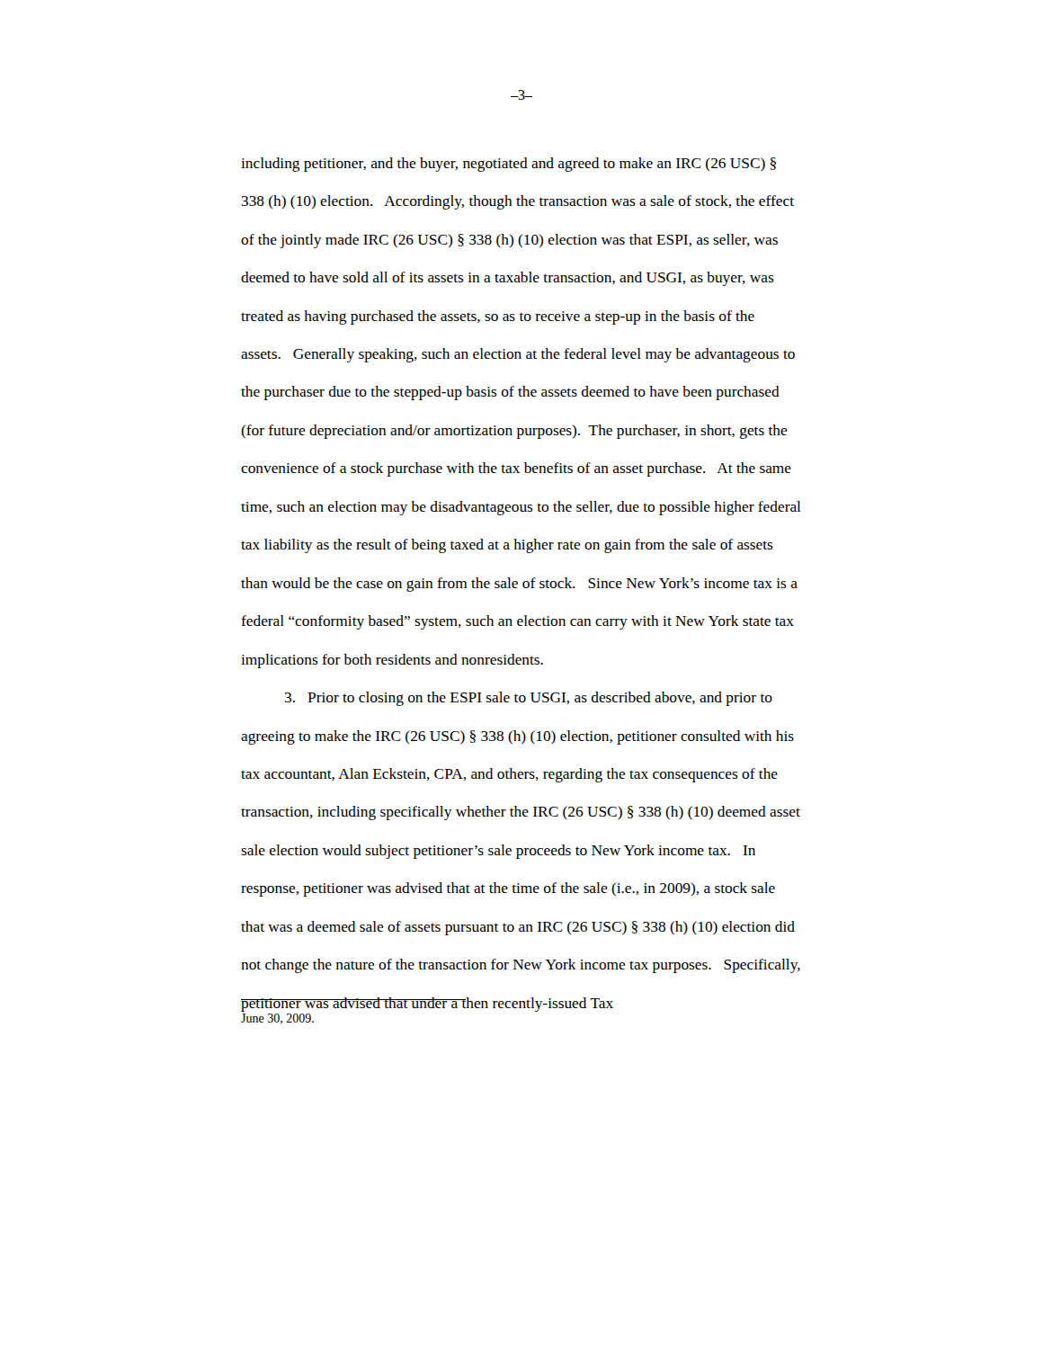–3–
including petitioner, and the buyer, negotiated and agreed to make an IRC (26 USC) § 338 (h) (10) election. Accordingly, though the transaction was a sale of stock, the effect of the jointly made IRC (26 USC) § 338 (h) (10) election was that ESPI, as seller, was deemed to have sold all of its assets in a taxable transaction, and USGI, as buyer, was treated as having purchased the assets, so as to receive a step-up in the basis of the assets. Generally speaking, such an election at the federal level may be advantageous to the purchaser due to the stepped-up basis of the assets deemed to have been purchased (for future depreciation and/or amortization purposes). The purchaser, in short, gets the convenience of a stock purchase with the tax benefits of an asset purchase. At the same time, such an election may be disadvantageous to the seller, due to possible higher federal tax liability as the result of being taxed at a higher rate on gain from the sale of assets than would be the case on gain from the sale of stock. Since New York’s income tax is a federal “conformity based” system, such an election can carry with it New York state tax implications for both residents and nonresidents.
3. Prior to closing on the ESPI sale to USGI, as described above, and prior to agreeing to make the IRC (26 USC) § 338 (h) (10) election, petitioner consulted with his tax accountant, Alan Eckstein, CPA, and others, regarding the tax consequences of the transaction, including specifically whether the IRC (26 USC) § 338 (h) (10) deemed asset sale election would subject petitioner’s sale proceeds to New York income tax. In response, petitioner was advised that at the time of the sale (i.e., in 2009), a stock sale that was a deemed sale of assets pursuant to an IRC (26 USC) § 338 (h) (10) election did not change the nature of the transaction for New York income tax purposes. Specifically, petitioner was advised that under a then recently-issued Tax
June 30, 2009.